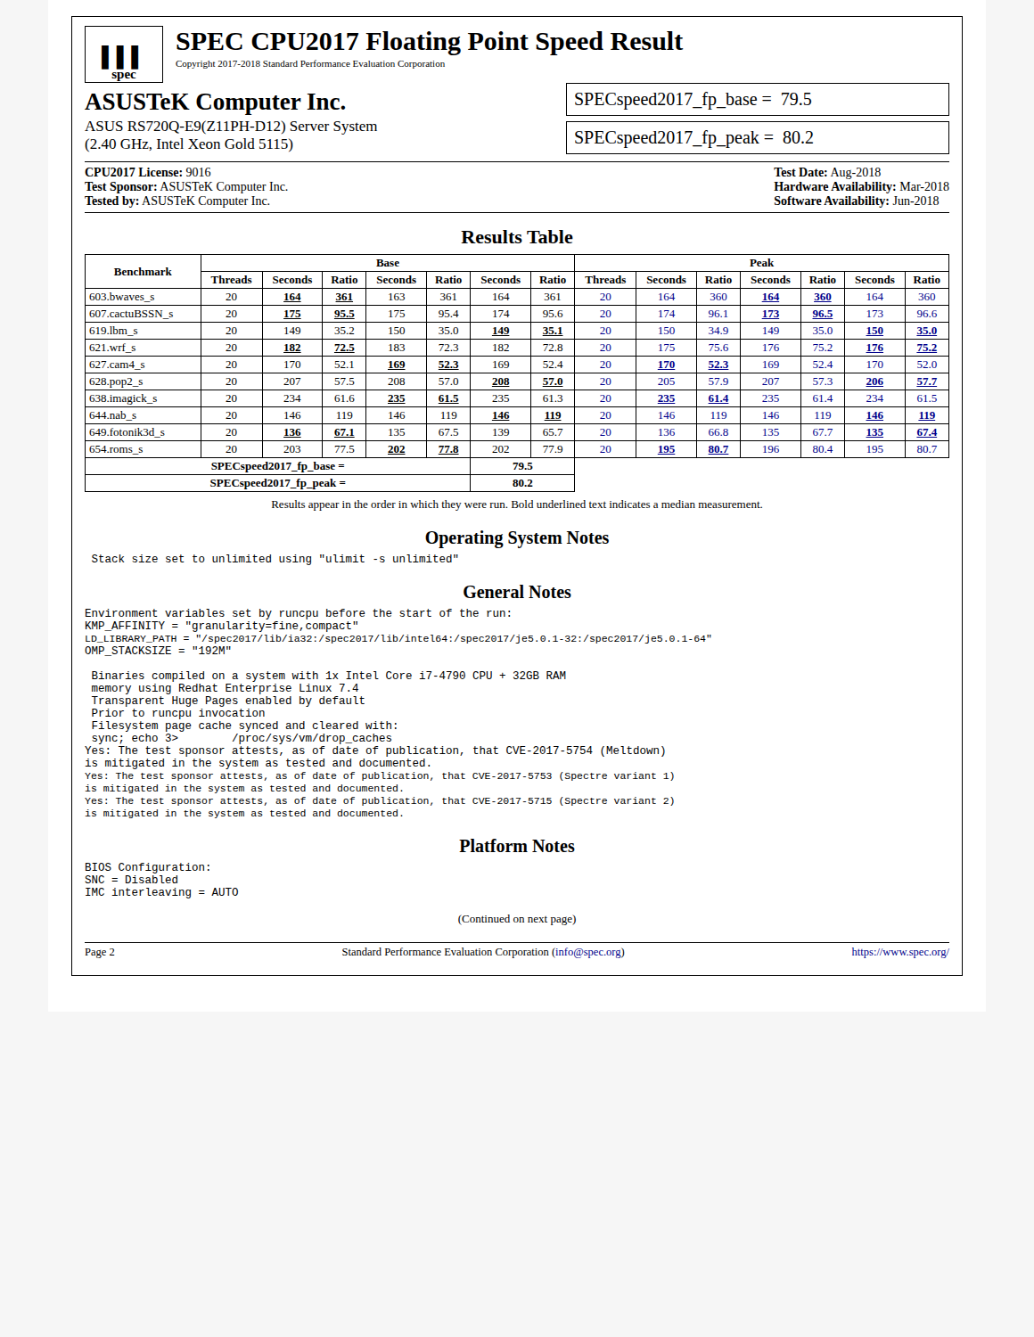▌▌▌
spec
SPEC CPU2017 Floating Point Speed Result
Copyright 2017-2018 Standard Performance Evaluation Corporation
ASUSTeK Computer Inc.
ASUS RS720Q-E9(Z11PH-D12) Server System (2.40 GHz, Intel Xeon Gold 5115)
SPECspeed2017_fp_base = 79.5
SPECspeed2017_fp_peak = 80.2
CPU2017 License: 9016
Test Sponsor: ASUSTeK Computer Inc.
Tested by: ASUSTeK Computer Inc.
Test Date: Aug-2018
Hardware Availability: Mar-2018
Software Availability: Jun-2018
Results Table
| Benchmark | Base | Peak |
| --- | --- | --- |
| Threads | Seconds | Ratio | Seconds | Ratio | Seconds | Ratio | Threads | Seconds | Ratio | Seconds | Ratio | Seconds | Ratio |
| 603.bwaves_s | 20 | 164 | 361 | 163 | 361 | 164 | 361 | 20 | 164 | 360 | 164 | 360 | 164 | 360 |
| 607.cactuBSSN_s | 20 | 175 | 95.5 | 175 | 95.4 | 174 | 95.6 | 20 | 174 | 96.1 | 173 | 96.5 | 173 | 96.6 |
| 619.lbm_s | 20 | 149 | 35.2 | 150 | 35.0 | 149 | 35.1 | 20 | 150 | 34.9 | 149 | 35.0 | 150 | 35.0 |
| 621.wrf_s | 20 | 182 | 72.5 | 183 | 72.3 | 182 | 72.8 | 20 | 175 | 75.6 | 176 | 75.2 | 176 | 75.2 |
| 627.cam4_s | 20 | 170 | 52.1 | 169 | 52.3 | 169 | 52.4 | 20 | 170 | 52.3 | 169 | 52.4 | 170 | 52.0 |
| 628.pop2_s | 20 | 207 | 57.5 | 208 | 57.0 | 208 | 57.0 | 20 | 205 | 57.9 | 207 | 57.3 | 206 | 57.7 |
| 638.imagick_s | 20 | 234 | 61.6 | 235 | 61.5 | 235 | 61.3 | 20 | 235 | 61.4 | 235 | 61.4 | 234 | 61.5 |
| 644.nab_s | 20 | 146 | 119 | 146 | 119 | 146 | 119 | 20 | 146 | 119 | 146 | 119 | 146 | 119 |
| 649.fotonik3d_s | 20 | 136 | 67.1 | 135 | 67.5 | 139 | 65.7 | 20 | 136 | 66.8 | 135 | 67.7 | 135 | 67.4 |
| 654.roms_s | 20 | 203 | 77.5 | 202 | 77.8 | 202 | 77.9 | 20 | 195 | 80.7 | 196 | 80.4 | 195 | 80.7 |
| SPECspeed2017_fp_base = | 79.5 | |
| SPECspeed2017_fp_peak = | 80.2 | |
Results appear in the order in which they were run. Bold underlined text indicates a median measurement.
Operating System Notes
 Stack size set to unlimited using "ulimit -s unlimited"
General Notes
Environment variables set by runcpu before the start of the run:
KMP_AFFINITY = "granularity=fine,compact"
LD_LIBRARY_PATH = "/spec2017/lib/ia32:/spec2017/lib/intel64:/spec2017/je5.0.1-32:/spec2017/je5.0.1-64"
OMP_STACKSIZE = "192M"

 Binaries compiled on a system with 1x Intel Core i7-4790 CPU + 32GB RAM
 memory using Redhat Enterprise Linux 7.4
 Transparent Huge Pages enabled by default
 Prior to runcpu invocation
 Filesystem page cache synced and cleared with:
 sync; echo 3>        /proc/sys/vm/drop_caches
Yes: The test sponsor attests, as of date of publication, that CVE-2017-5754 (Meltdown)
is mitigated in the system as tested and documented.
Yes: The test sponsor attests, as of date of publication, that CVE-2017-5753 (Spectre variant 1)
is mitigated in the system as tested and documented.
Yes: The test sponsor attests, as of date of publication, that CVE-2017-5715 (Spectre variant 2)
is mitigated in the system as tested and documented.
Platform Notes
BIOS Configuration:
SNC = Disabled
IMC interleaving = AUTO
(Continued on next page)
Page 2
Standard Performance Evaluation Corporation (info@spec.org)
https://www.spec.org/